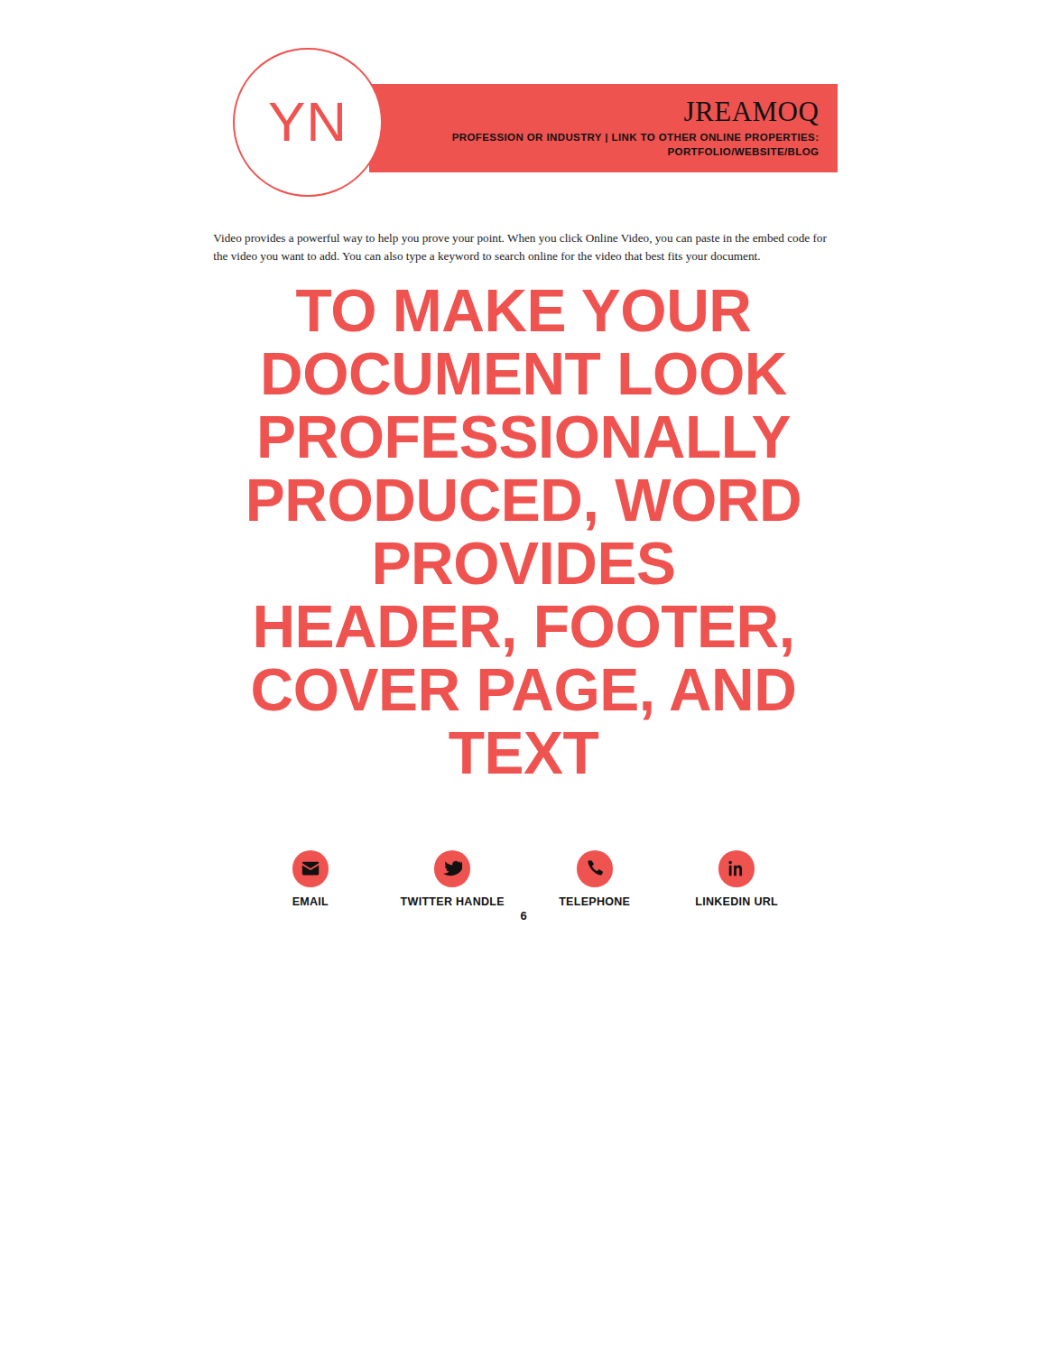JREAMOQ
Profession or Industry | Link to other online properties: Portfolio/Website/Blog
YN
Video provides a powerful way to help you prove your point. When you click Online Video, you can paste in the embed code for the video you want to add. You can also type a keyword to search online for the video that best fits your document.
To make your document look professionally produced, Word provides header, footer, cover page, and text
Email
Twitter Handle
Telephone
LinkedIn URL
6